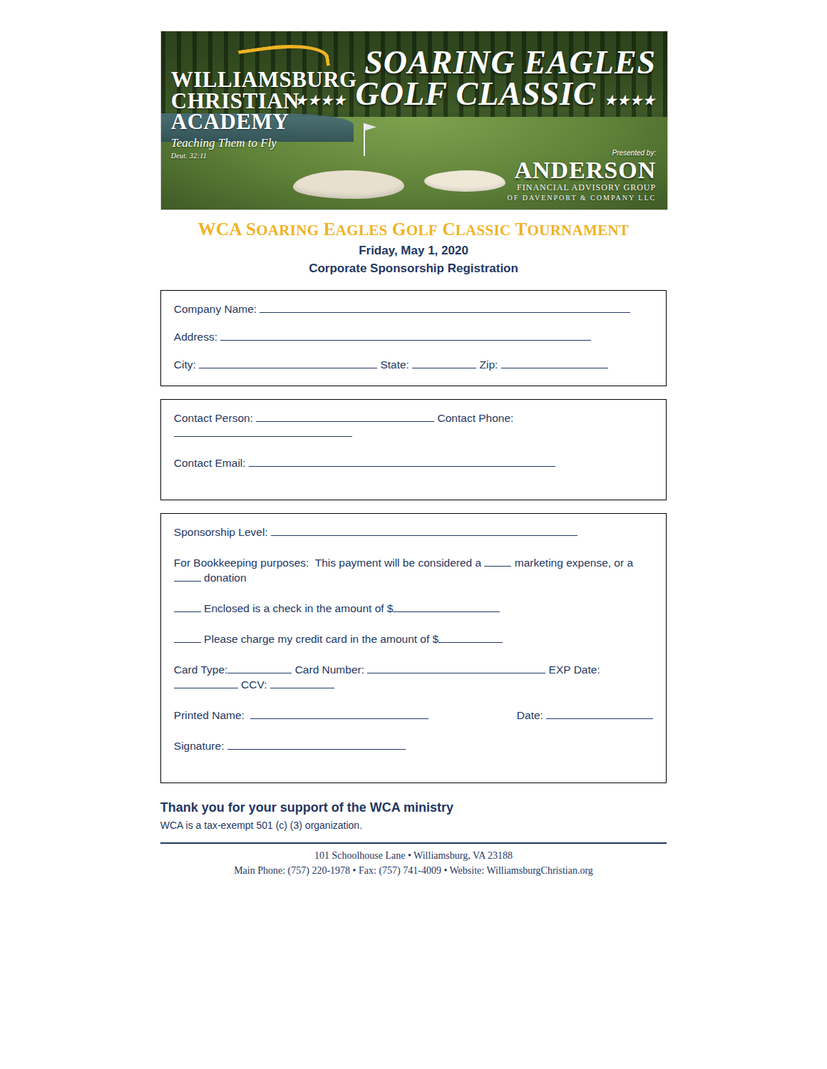WILLIAMSBURG
CHRISTIAN ACADEMY
Teaching Them to Fly
Deut. 32:11
SOARING EAGLES
★★★★ GOLF CLASSIC ★★★★
Presented by:
ANDERSON
FINANCIAL ADVISORY GROUP
OF DAVENPORT & COMPANY LLC
WCA SOARING EAGLES GOLF CLASSIC TOURNAMENT
Friday, May 1, 2020
Corporate Sponsorship Registration
Company Name:
Address:
City: State: Zip:
Contact Person: Contact Phone:
Contact Email:
Sponsorship Level:
For Bookkeeping purposes: This payment will be considered a marketing expense, or a donation
Enclosed is a check in the amount of $
Please charge my credit card in the amount of $
Card Type: Card Number: EXP Date: CCV:
Printed Name: Date:
Signature:
Thank you for your support of the WCA ministry
WCA is a tax-exempt 501 (c) (3) organization.
101 Schoolhouse Lane • Williamsburg, VA 23188
Main Phone: (757) 220-1978 • Fax: (757) 741-4009 • Website: WilliamsburgChristian.org